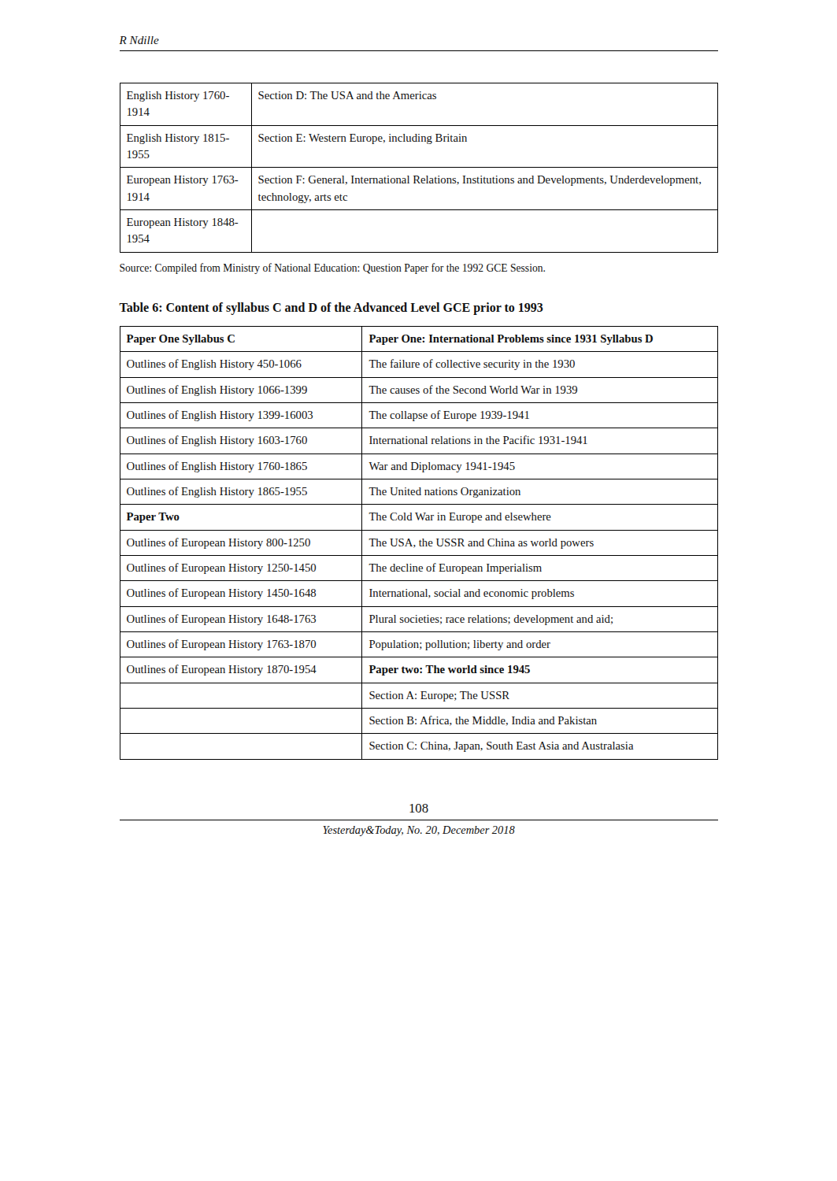R Ndille
| English History 1760-1914 | Section D: The USA and the Americas |
| English History 1815-1955 | Section E: Western Europe, including Britain |
| European History 1763-1914 | Section F: General, International Relations, Institutions and Developments, Underdevelopment, technology, arts etc |
| European History 1848-1954 | |
Source: Compiled from Ministry of National Education: Question Paper for the 1992 GCE Session.
Table 6: Content of syllabus C and D of the Advanced Level GCE prior to 1993
| Paper One Syllabus C | Paper One: International Problems since 1931 Syllabus D |
| --- | --- |
| Outlines of English History 450-1066 | The failure of collective security in the 1930 |
| Outlines of English History 1066-1399 | The causes of the Second World War in 1939 |
| Outlines of English History 1399-16003 | The collapse of Europe 1939-1941 |
| Outlines of English History 1603-1760 | International relations in the Pacific 1931-1941 |
| Outlines of English History 1760-1865 | War and Diplomacy 1941-1945 |
| Outlines of English History 1865-1955 | The United nations Organization |
| Paper Two | The Cold War in Europe and elsewhere |
| Outlines of European History 800-1250 | The USA, the USSR and China as world powers |
| Outlines of European History 1250-1450 | The decline of European Imperialism |
| Outlines of European History 1450-1648 | International, social and economic problems |
| Outlines of European History 1648-1763 | Plural societies; race relations; development and aid; |
| Outlines of European History 1763-1870 | Population; pollution; liberty and order |
| Outlines of European History 1870-1954 | Paper two: The world since 1945 |
| | Section A: Europe; The USSR |
| | Section B: Africa, the Middle, India and Pakistan |
| | Section C: China, Japan, South East Asia and Australasia |
108
Yesterday&Today, No. 20, December 2018